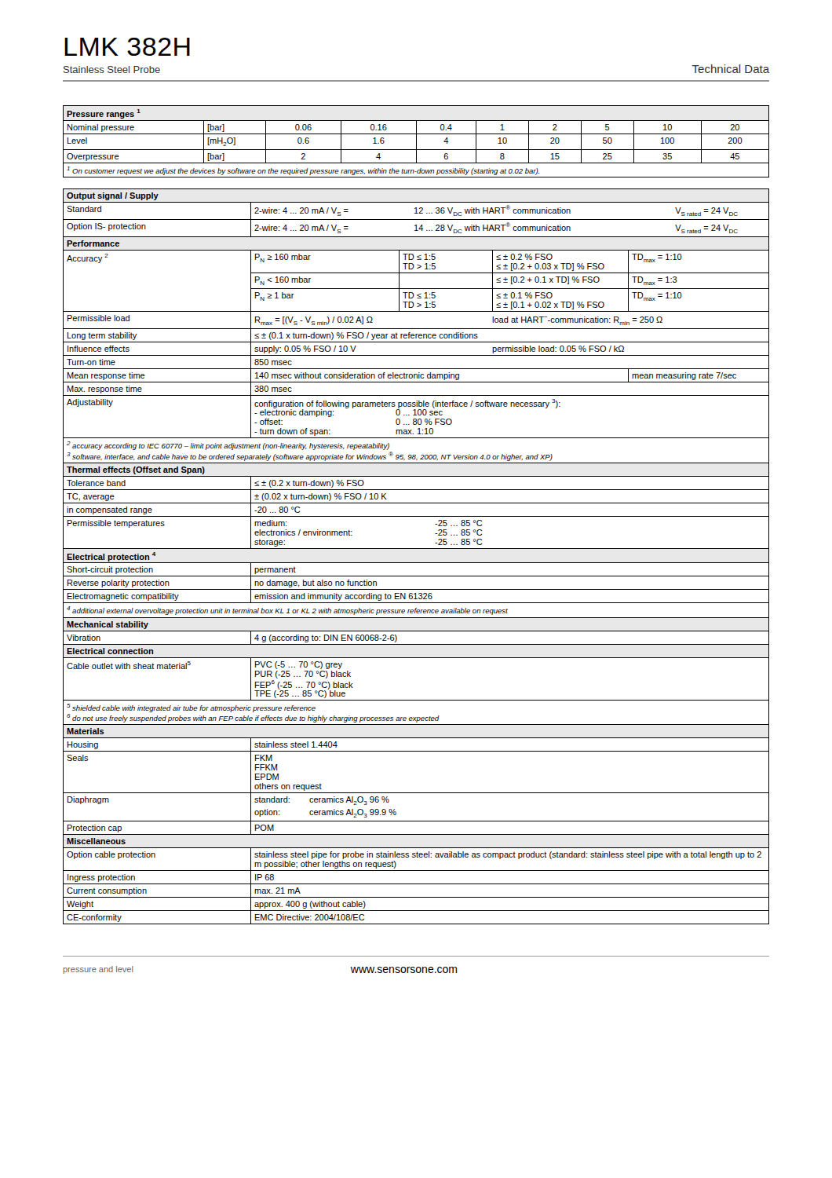LMK 382H
Stainless Steel Probe
Technical Data
| Pressure ranges 1 |
| Nominal pressure | [bar] | 0.06 | 0.16 | 0.4 | 1 | 2 | 5 | 10 | 20 |
| Level | [mH 2 O] | 0.6 | 1.6 | 4 | 10 | 20 | 50 | 100 | 200 |
| Overpressure | [bar] | 2 | 4 | 6 | 8 | 15 | 25 | 35 | 45 |
| 1 On customer request we adjust the devices by software on the required pressure ranges, within the turn-down possibility (starting at 0.02 bar). |
| Output signal / Supply |
| Standard | 2-wire: 4 ... 20 mA / V S = 12 ... 36 V DC with HART ® communication V S rated = 24 V DC |
| Option IS- protection | 2-wire: 4 ... 20 mA / V S = 14 ... 28 V DC with HART ® communication V S rated = 24 V DC |
| Performance |
| Accuracy 2 | P N ≥ 160 mbar | TD ≤ 1:5 TD > 1:5 | ≤ ± 0.2 % FSO ≤ ± [0.2 + 0.03 x TD] % FSO | TD max = 1:10 |
| P N < 160 mbar | | ≤ ± [0.2 + 0.1 x TD] % FSO | TD max = 1:3 |
| P N ≥ 1 bar | TD ≤ 1:5 TD > 1:5 | ≤ ± 0.1 % FSO ≤ ± [0.1 + 0.02 x TD] % FSO | TD max = 1:10 |
| Permissible load | R max = [(V S - V S min ) / 0.02 A] Ω load at HART − -communication: R min = 250 Ω |
| Long term stability | ≤ ± (0.1 x turn-down) % FSO / year at reference conditions |
| Influence effects | supply: 0.05 % FSO / 10 V permissible load: 0.05 % FSO / kΩ |
| Turn-on time | 850 msec |
| Mean response time | 140 msec without consideration of electronic damping | mean measuring rate 7/sec |
| Max. response time | 380 msec |
| Adjustability | configuration of following parameters possible (interface / software necessary 3 ): - electronic damping: 0 ... 100 sec - offset: 0 ... 80 % FSO - turn down of span: max. 1:10 |
| 2 accuracy according to IEC 60770 – limit point adjustment (non-linearity, hysteresis, repeatability) 3 software, interface, and cable have to be ordered separately (software appropriate for Windows ® 95, 98, 2000, NT Version 4.0 or higher, and XP) |
| Thermal effects (Offset and Span) |
| Tolerance band | ≤ ± (0.2 x turn-down) % FSO |
| TC, average | ± (0.02 x turn-down) % FSO / 10 K |
| in compensated range | -20 ... 80 °C |
| Permissible temperatures | medium: -25 … 85 °C electronics / environment: -25 … 85 °C storage: -25 … 85 °C |
| Electrical protection 4 |
| Short-circuit protection | permanent |
| Reverse polarity protection | no damage, but also no function |
| Electromagnetic compatibility | emission and immunity according to EN 61326 |
| 4 additional external overvoltage protection unit in terminal box KL 1 or KL 2 with atmospheric pressure reference available on request |
| Mechanical stability |
| Vibration | 4 g (according to: DIN EN 60068-2-6) |
| Electrical connection |
| Cable outlet with sheat material 5 | PVC (-5 … 70 °C) grey PUR (-25 … 70 °C) black FEP 6 (-25 … 70 °C) black TPE (-25 … 85 °C) blue |
| 5 shielded cable with integrated air tube for atmospheric pressure reference 6 do not use freely suspended probes with an FEP cable if effects due to highly charging processes are expected |
| Materials |
| Housing | stainless steel 1.4404 |
| Seals | FKM FFKM EPDM others on request |
| Diaphragm | standard: ceramics Al 2 O 3 96 % option: ceramics Al 2 O 3 99.9 % |
| Protection cap | POM |
| Miscellaneous |
| Option cable protection | stainless steel pipe for probe in stainless steel: available as compact product (standard: stainless steel pipe with a total length up to 2 m possible; other lengths on request) |
| Ingress protection | IP 68 |
| Current consumption | max. 21 mA |
| Weight | approx. 400 g (without cable) |
| CE-conformity | EMC Directive: 2004/108/EC |
pressure and level
www.sensorsone.com